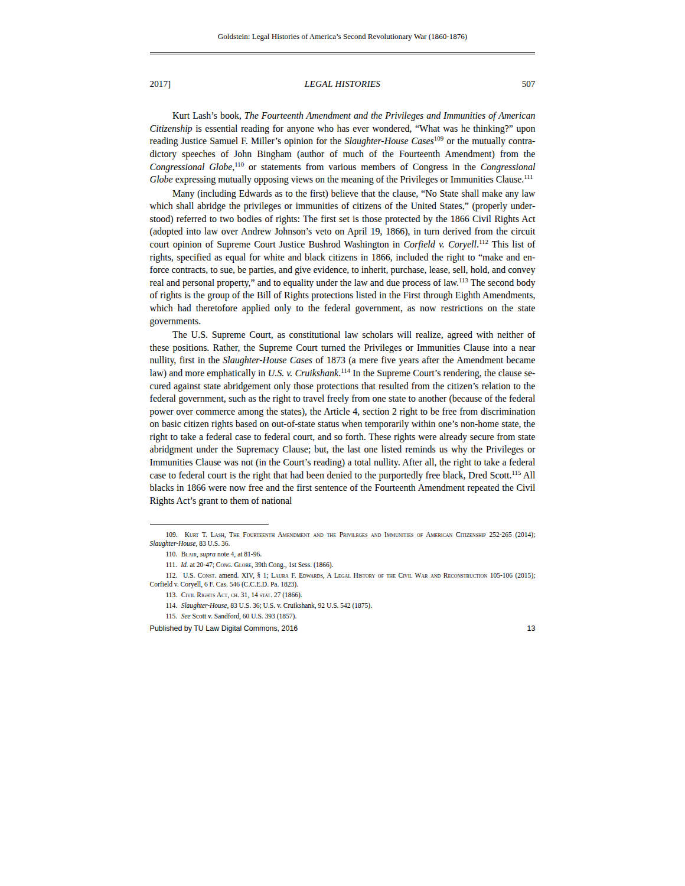Goldstein: Legal Histories of America’s Second Revolutionary War (1860-1876)
2017]
LEGAL HISTORIES
507
Kurt Lash’s book, The Fourteenth Amendment and the Privileges and Immunities of American Citizenship is essential reading for anyone who has ever wondered, “What was he thinking?” upon reading Justice Samuel F. Miller’s opinion for the Slaughter-House Cases109 or the mutually contradictory speeches of John Bingham (author of much of the Fourteenth Amendment) from the Congressional Globe,110 or statements from various members of Congress in the Congressional Globe expressing mutually opposing views on the meaning of the Privileges or Immunities Clause.111
Many (including Edwards as to the first) believe that the clause, “No State shall make any law which shall abridge the privileges or immunities of citizens of the United States,” (properly understood) referred to two bodies of rights: The first set is those protected by the 1866 Civil Rights Act (adopted into law over Andrew Johnson’s veto on April 19, 1866), in turn derived from the circuit court opinion of Supreme Court Justice Bushrod Washington in Corfield v. Coryell.112 This list of rights, specified as equal for white and black citizens in 1866, included the right to “make and enforce contracts, to sue, be parties, and give evidence, to inherit, purchase, lease, sell, hold, and convey real and personal property,” and to equality under the law and due process of law.113 The second body of rights is the group of the Bill of Rights protections listed in the First through Eighth Amendments, which had theretofore applied only to the federal government, as now restrictions on the state governments.
The U.S. Supreme Court, as constitutional law scholars will realize, agreed with neither of these positions. Rather, the Supreme Court turned the Privileges or Immunities Clause into a near nullity, first in the Slaughter-House Cases of 1873 (a mere five years after the Amendment became law) and more emphatically in U.S. v. Cruikshank.114 In the Supreme Court’s rendering, the clause secured against state abridgement only those protections that resulted from the citizen’s relation to the federal government, such as the right to travel freely from one state to another (because of the federal power over commerce among the states), the Article 4, section 2 right to be free from discrimination on basic citizen rights based on out‑of‑state status when temporarily within one’s non-home state, the right to take a federal case to federal court, and so forth. These rights were already secure from state abridgment under the Supremacy Clause; but, the last one listed reminds us why the Privileges or Immunities Clause was not (in the Court’s reading) a total nullity. After all, the right to take a federal case to federal court is the right that had been denied to the purportedly free black, Dred Scott.115 All blacks in 1866 were now free and the first sentence of the Fourteenth Amendment repeated the Civil Rights Act’s grant to them of national
109. Kurt T. Lash, The Fourteenth Amendment and the Privileges and Immunities of American Citizenship 252-265 (2014); Slaughter-House, 83 U.S. 36.
110. Blair, supra note 4, at 81-96.
111. Id. at 20-47; Cong. Globe, 39th Cong., 1st Sess. (1866).
112. U.S. Const. amend. XIV, § 1; Laura F. Edwards, A Legal History of the Civil War and Reconstruction 105-106 (2015); Corfield v. Coryell, 6 F. Cas. 546 (C.C.E.D. Pa. 1823).
113. Civil Rights Act, ch. 31, 14 stat. 27 (1866).
114. Slaughter-House, 83 U.S. 36; U.S. v. Cruikshank, 92 U.S. 542 (1875).
115. See Scott v. Sandford, 60 U.S. 393 (1857).
Published by TU Law Digital Commons, 2016
13